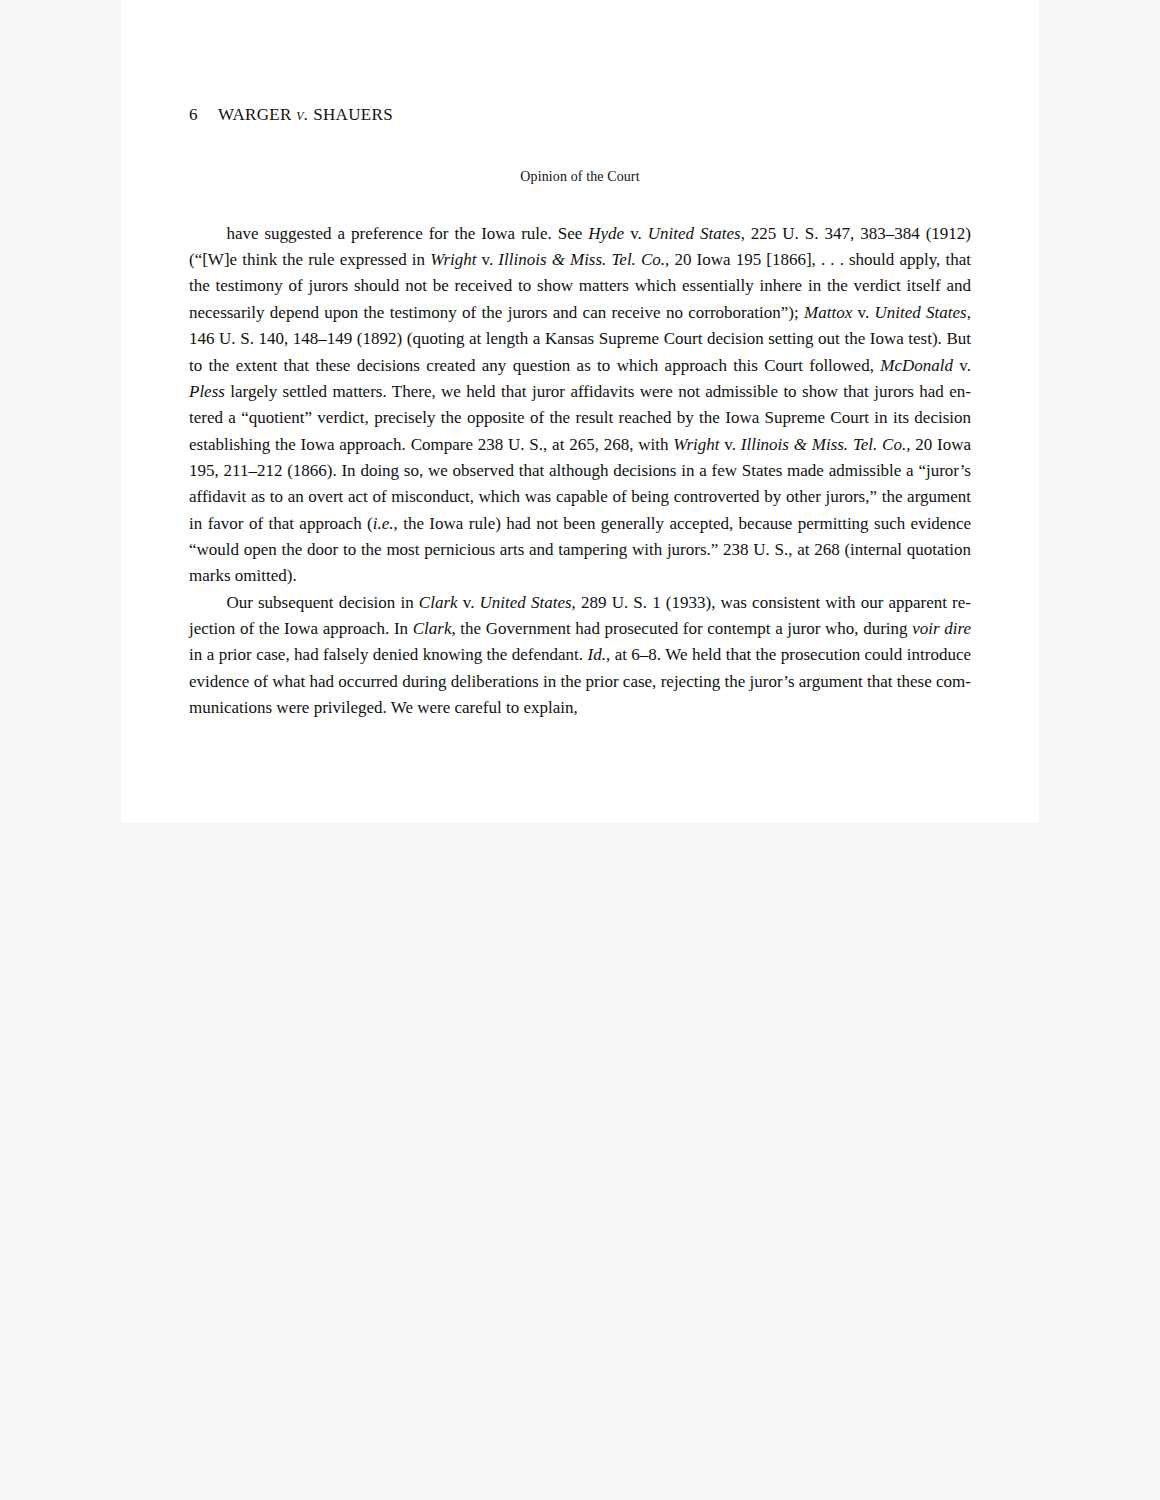6 WARGER v. SHAUERS
Opinion of the Court
have suggested a preference for the Iowa rule. See Hyde v. United States, 225 U. S. 347, 383–384 (1912) (“[W]e think the rule expressed in Wright v. Illinois & Miss. Tel. Co., 20 Iowa 195 [1866], . . . should apply, that the testimony of jurors should not be received to show matters which essentially inhere in the verdict itself and necessarily depend upon the testimony of the jurors and can receive no corroboration”); Mattox v. United States, 146 U. S. 140, 148–149 (1892) (quoting at length a Kansas Supreme Court decision setting out the Iowa test). But to the extent that these decisions created any question as to which approach this Court followed, McDonald v. Pless largely settled matters. There, we held that juror affidavits were not admissible to show that jurors had entered a “quotient” verdict, precisely the opposite of the result reached by the Iowa Supreme Court in its decision establishing the Iowa approach. Compare 238 U. S., at 265, 268, with Wright v. Illinois & Miss. Tel. Co., 20 Iowa 195, 211–212 (1866). In doing so, we observed that although decisions in a few States made admissible a “juror’s affidavit as to an overt act of misconduct, which was capable of being controverted by other jurors,” the argument in favor of that approach (i.e., the Iowa rule) had not been generally accepted, because permitting such evidence “would open the door to the most pernicious arts and tampering with jurors.” 238 U. S., at 268 (internal quotation marks omitted).
Our subsequent decision in Clark v. United States, 289 U. S. 1 (1933), was consistent with our apparent rejection of the Iowa approach. In Clark, the Government had prosecuted for contempt a juror who, during voir dire in a prior case, had falsely denied knowing the defendant. Id., at 6–8. We held that the prosecution could introduce evidence of what had occurred during deliberations in the prior case, rejecting the juror’s argument that these communications were privileged. We were careful to explain,